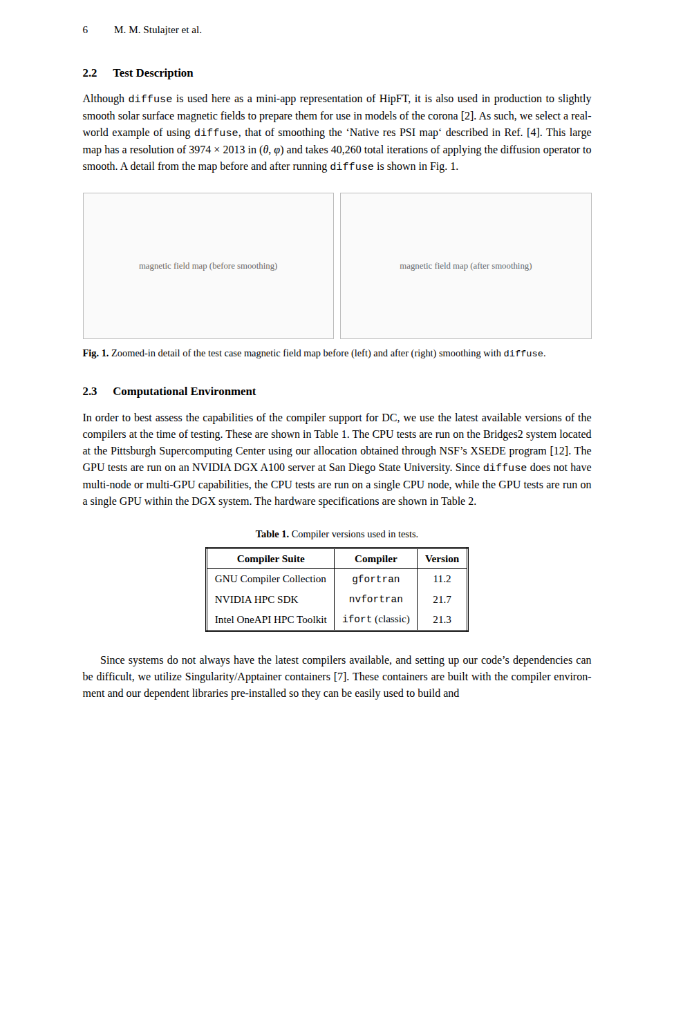6 M. M. Stulajter et al.
2.2 Test Description
Although diffuse is used here as a mini-app representation of HipFT, it is also used in production to slightly smooth solar surface magnetic fields to prepare them for use in models of the corona [2]. As such, we select a real-world example of using diffuse, that of smoothing the ‘Native res PSI map‘ described in Ref. [4]. This large map has a resolution of 3974 × 2013 in (θ, φ) and takes 40,260 total iterations of applying the diffusion operator to smooth. A detail from the map before and after running diffuse is shown in Fig. 1.
magnetic field map (before smoothing)
magnetic field map (after smoothing)
Fig. 1. Zoomed-in detail of the test case magnetic field map before (left) and after (right) smoothing with diffuse.
2.3 Computational Environment
In order to best assess the capabilities of the compiler support for DC, we use the latest available versions of the compilers at the time of testing. These are shown in Table 1. The CPU tests are run on the Bridges2 system located at the Pittsburgh Supercomputing Center using our allocation obtained through NSF’s XSEDE program [12]. The GPU tests are run on an NVIDIA DGX A100 server at San Diego State University. Since diffuse does not have multi-node or multi-GPU capabilities, the CPU tests are run on a single CPU node, while the GPU tests are run on a single GPU within the DGX system. The hardware specifications are shown in Table 2.
Table 1. Compiler versions used in tests.
| Compiler Suite | Compiler | Version |
| --- | --- | --- |
| GNU Compiler Collection | gfortran | 11.2 |
| NVIDIA HPC SDK | nvfortran | 21.7 |
| Intel OneAPI HPC Toolkit | ifort (classic) | 21.3 |
Since systems do not always have the latest compilers available, and setting up our code’s dependencies can be difficult, we utilize Singularity/Apptainer containers [7]. These containers are built with the compiler environment and our dependent libraries pre-installed so they can be easily used to build and